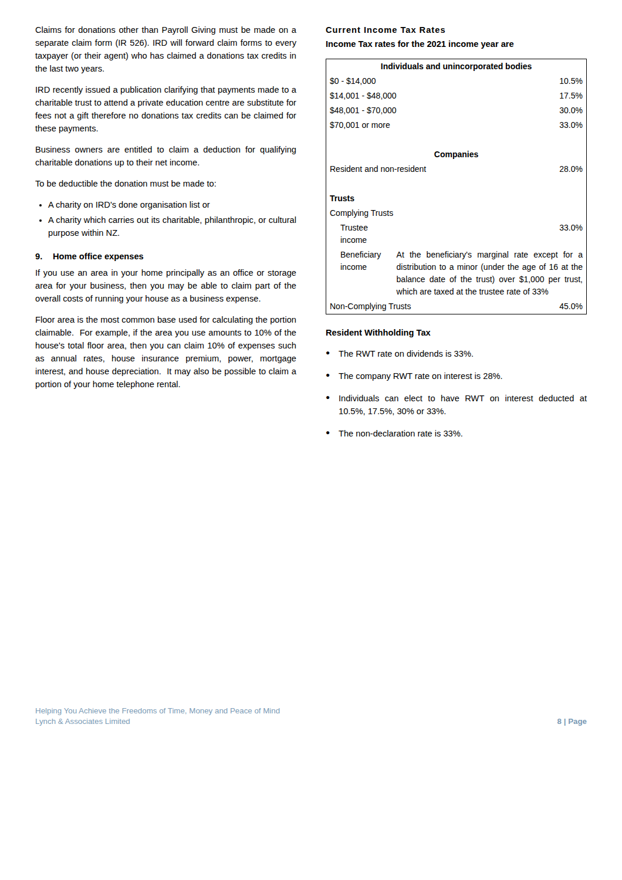Claims for donations other than Payroll Giving must be made on a separate claim form (IR 526). IRD will forward claim forms to every taxpayer (or their agent) who has claimed a donations tax credits in the last two years.
IRD recently issued a publication clarifying that payments made to a charitable trust to attend a private education centre are substitute for fees not a gift therefore no donations tax credits can be claimed for these payments.
Business owners are entitled to claim a deduction for qualifying charitable donations up to their net income.
To be deductible the donation must be made to:
A charity on IRD's done organisation list or
A charity which carries out its charitable, philanthropic, or cultural purpose within NZ.
9. Home office expenses
If you use an area in your home principally as an office or storage area for your business, then you may be able to claim part of the overall costs of running your house as a business expense.
Floor area is the most common base used for calculating the portion claimable. For example, if the area you use amounts to 10% of the house's total floor area, then you can claim 10% of expenses such as annual rates, house insurance premium, power, mortgage interest, and house depreciation. It may also be possible to claim a portion of your home telephone rental.
Current Income Tax Rates
Income Tax rates for the 2021 income year are
| Individuals and unincorporated bodies |
| $0 - $14,000 | 10.5% |
| $14,001 - $48,000 | 17.5% |
| $48,001 - $70,000 | 30.0% |
| $70,001 or more | 33.0% |
| Companies |
| Resident and non-resident | 28.0% |
| Trusts |
| Complying Trusts |
| Trustee income | | 33.0% |
| Beneficiary income | At the beneficiary's marginal rate except for a distribution to a minor (under the age of 16 at the balance date of the trust) over $1,000 per trust, which are taxed at the trustee rate of 33% |
| Non-Complying Trusts | 45.0% |
Resident Withholding Tax
The RWT rate on dividends is 33%.
The company RWT rate on interest is 28%.
Individuals can elect to have RWT on interest deducted at 10.5%, 17.5%, 30% or 33%.
The non-declaration rate is 33%.
Helping You Achieve the Freedoms of Time, Money and Peace of Mind
Lynch & Associates Limited
8 | Page